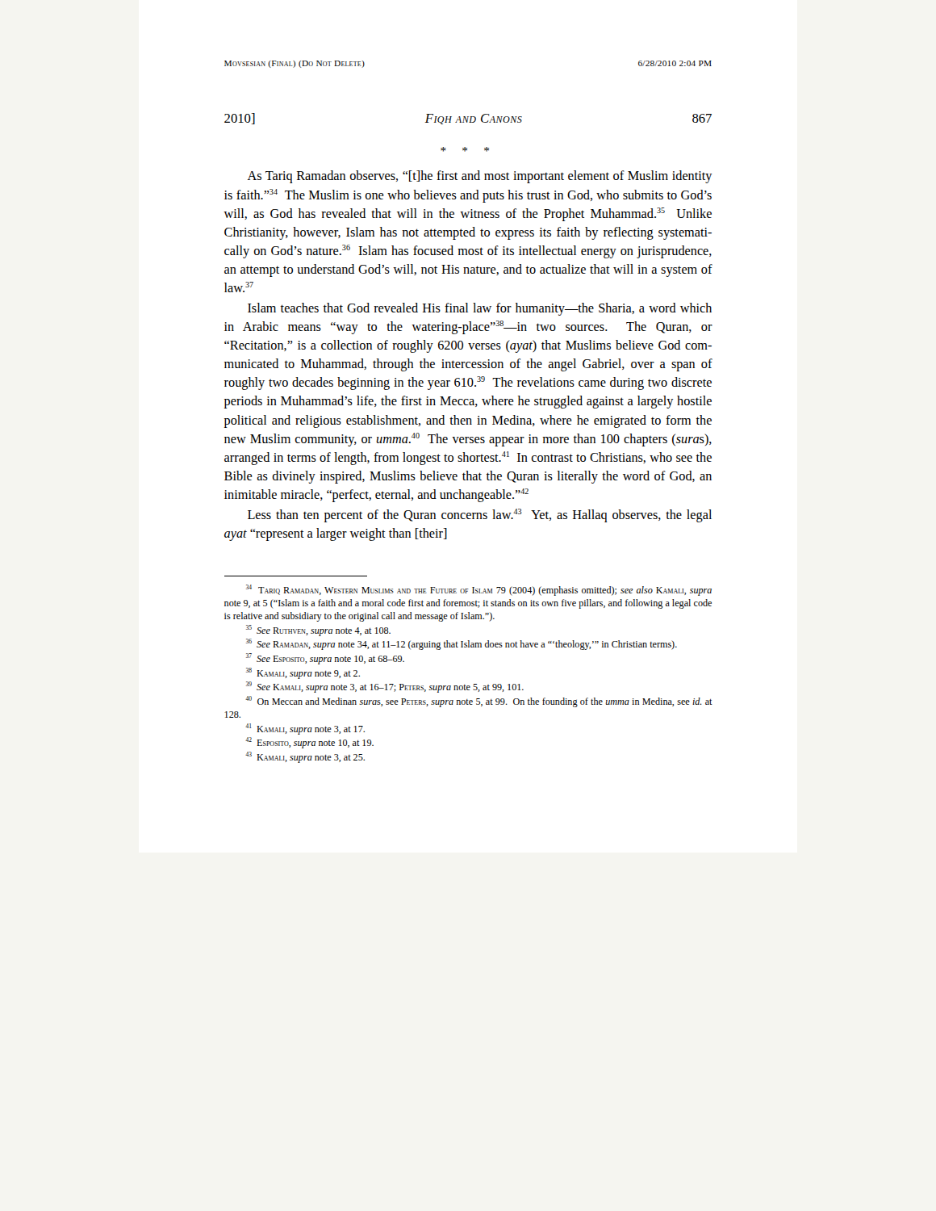Movsesian (Final) (Do Not Delete) 6/28/2010 2:04 PM
2010] Fiqh and Canons 867
* * *
As Tariq Ramadan observes, “[t]he first and most important element of Muslim identity is faith.”34 The Muslim is one who believes and puts his trust in God, who submits to God’s will, as God has revealed that will in the witness of the Prophet Muhammad.35 Unlike Christianity, however, Islam has not attempted to express its faith by reflecting systematically on God’s nature.36 Islam has focused most of its intellectual energy on jurisprudence, an attempt to understand God’s will, not His nature, and to actualize that will in a system of law.37
Islam teaches that God revealed His final law for humanity—the Sharia, a word which in Arabic means “way to the watering-place”38—in two sources. The Quran, or “Recitation,” is a collection of roughly 6200 verses (ayat) that Muslims believe God communicated to Muhammad, through the intercession of the angel Gabriel, over a span of roughly two decades beginning in the year 610.39 The revelations came during two discrete periods in Muhammad’s life, the first in Mecca, where he struggled against a largely hostile political and religious establishment, and then in Medina, where he emigrated to form the new Muslim community, or umma.40 The verses appear in more than 100 chapters (suras), arranged in terms of length, from longest to shortest.41 In contrast to Christians, who see the Bible as divinely inspired, Muslims believe that the Quran is literally the word of God, an inimitable miracle, “perfect, eternal, and unchangeable.”42
Less than ten percent of the Quran concerns law.43 Yet, as Hallaq observes, the legal ayat “represent a larger weight than [their]
34 Tariq Ramadan, Western Muslims and the Future of Islam 79 (2004) (emphasis omitted); see also Kamali, supra note 9, at 5 (“Islam is a faith and a moral code first and foremost; it stands on its own five pillars, and following a legal code is relative and subsidiary to the original call and message of Islam.”).
35 See Ruthven, supra note 4, at 108.
36 See Ramadan, supra note 34, at 11–12 (arguing that Islam does not have a “‘theology,’” in Christian terms).
37 See Esposito, supra note 10, at 68–69.
38 Kamali, supra note 9, at 2.
39 See Kamali, supra note 3, at 16–17; Peters, supra note 5, at 99, 101.
40 On Meccan and Medinan suras, see Peters, supra note 5, at 99. On the founding of the umma in Medina, see id. at 128.
41 Kamali, supra note 3, at 17.
42 Esposito, supra note 10, at 19.
43 Kamali, supra note 3, at 25.